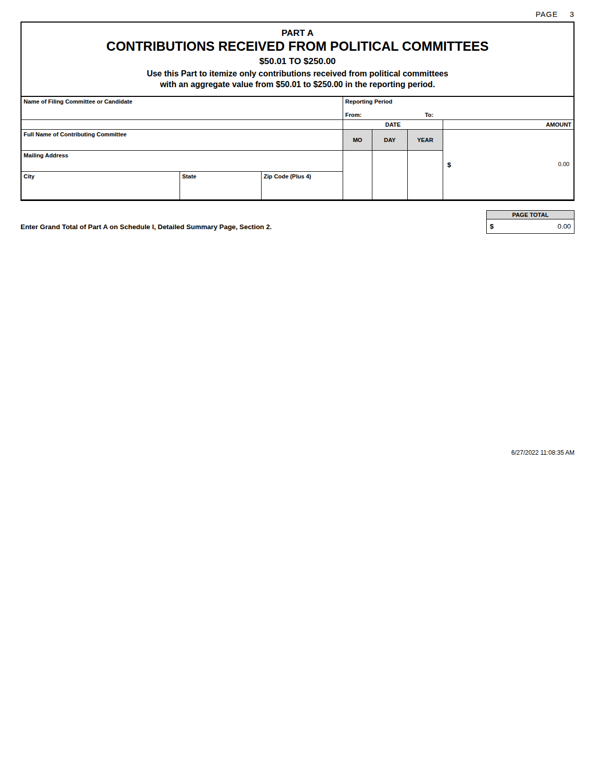PAGE 3
PART A
CONTRIBUTIONS RECEIVED FROM POLITICAL COMMITTEES
$50.01 TO $250.00
Use this Part to itemize only contributions received from political committees
with an aggregate value from $50.01 to $250.00 in the reporting period.
| Name of Filing Committee or Candidate | Reporting Period From: To: |
| | DATE | AMOUNT |
| Full Name of Contributing Committee | MO | DAY | YEAR | / $ / 0.00 / |
| Mailing Address | | | |
| City | State | Zip Code (Plus 4) |
Enter Grand Total of Part A on Schedule I, Detailed Summary Page, Section 2.
PAGE TOTAL
$ 0.00
6/27/2022 11:08:35 AM